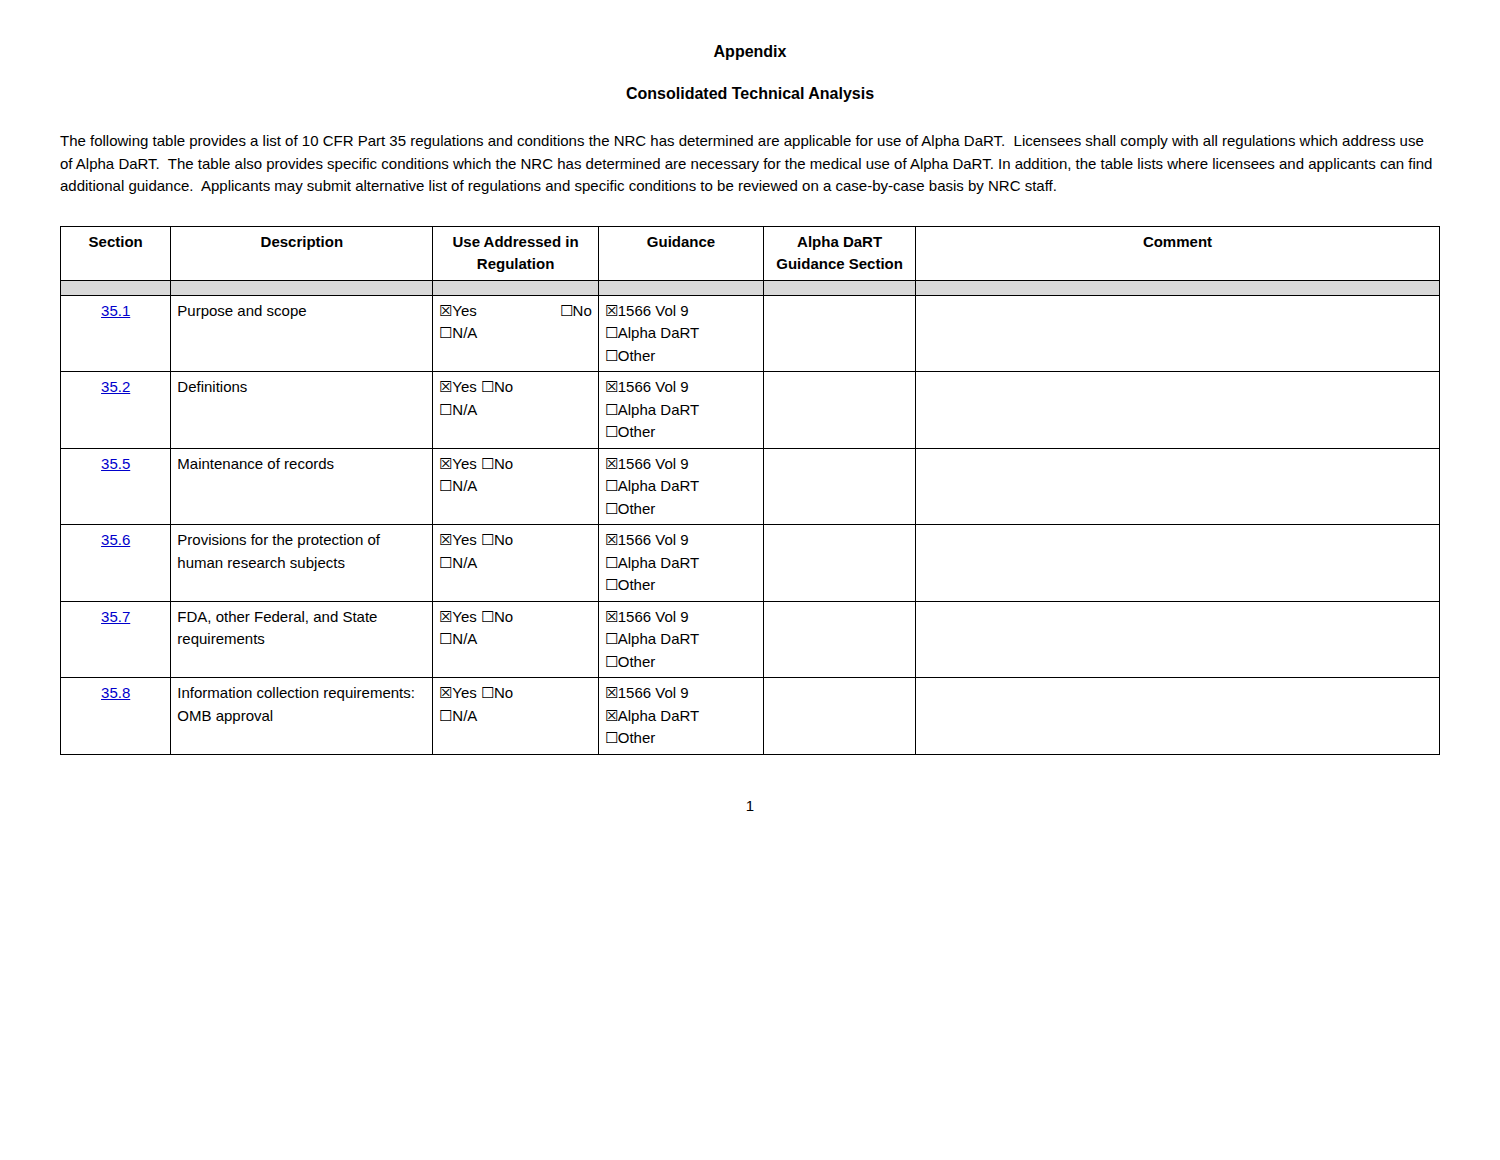Appendix
Consolidated Technical Analysis
The following table provides a list of 10 CFR Part 35 regulations and conditions the NRC has determined are applicable for use of Alpha DaRT. Licensees shall comply with all regulations which address use of Alpha DaRT. The table also provides specific conditions which the NRC has determined are necessary for the medical use of Alpha DaRT. In addition, the table lists where licensees and applicants can find additional guidance. Applicants may submit alternative list of regulations and specific conditions to be reviewed on a case-by-case basis by NRC staff.
| Section | Description | Use Addressed in Regulation | Guidance | Alpha DaRT Guidance Section | Comment |
| --- | --- | --- | --- | --- | --- |
| 35.1 | Purpose and scope | ☒Yes ☐No ☐N/A | ☒1566 Vol 9 ☐Alpha DaRT ☐Other | | |
| 35.2 | Definitions | ☒Yes ☐No ☐N/A | ☒1566 Vol 9 ☐Alpha DaRT ☐Other | | |
| 35.5 | Maintenance of records | ☒Yes ☐No ☐N/A | ☒1566 Vol 9 ☐Alpha DaRT ☐Other | | |
| 35.6 | Provisions for the protection of human research subjects | ☒Yes ☐No ☐N/A | ☒1566 Vol 9 ☐Alpha DaRT ☐Other | | |
| 35.7 | FDA, other Federal, and State requirements | ☒Yes ☐No ☐N/A | ☒1566 Vol 9 ☐Alpha DaRT ☐Other | | |
| 35.8 | Information collection requirements: OMB approval | ☒Yes ☐No ☐N/A | ☒1566 Vol 9 ☒Alpha DaRT ☐Other | | |
1